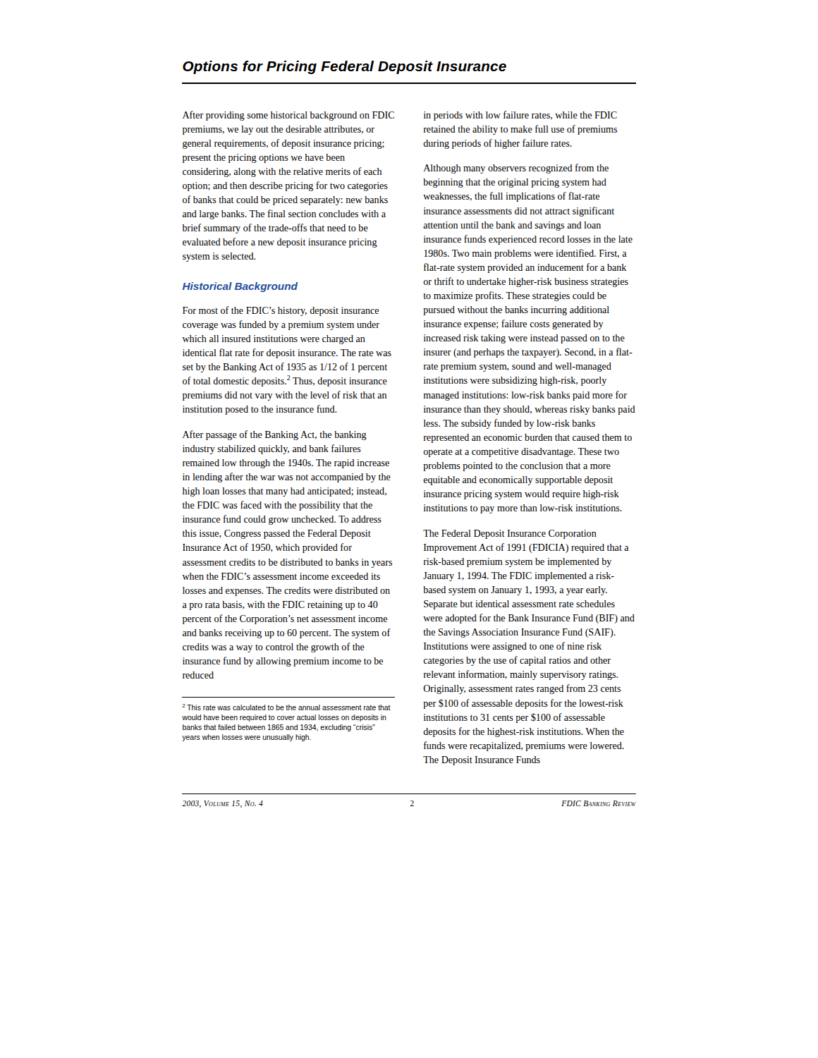Options for Pricing Federal Deposit Insurance
After providing some historical background on FDIC premiums, we lay out the desirable attributes, or general requirements, of deposit insurance pricing; present the pricing options we have been considering, along with the relative merits of each option; and then describe pricing for two categories of banks that could be priced separately: new banks and large banks. The final section concludes with a brief summary of the trade-offs that need to be evaluated before a new deposit insurance pricing system is selected.
Historical Background
For most of the FDIC’s history, deposit insurance coverage was funded by a premium system under which all insured institutions were charged an identical flat rate for deposit insurance. The rate was set by the Banking Act of 1935 as 1/12 of 1 percent of total domestic deposits.2 Thus, deposit insurance premiums did not vary with the level of risk that an institution posed to the insurance fund.
After passage of the Banking Act, the banking industry stabilized quickly, and bank failures remained low through the 1940s. The rapid increase in lending after the war was not accompanied by the high loan losses that many had anticipated; instead, the FDIC was faced with the possibility that the insurance fund could grow unchecked. To address this issue, Congress passed the Federal Deposit Insurance Act of 1950, which provided for assessment credits to be distributed to banks in years when the FDIC’s assessment income exceeded its losses and expenses. The credits were distributed on a pro rata basis, with the FDIC retaining up to 40 percent of the Corporation’s net assessment income and banks receiving up to 60 percent. The system of credits was a way to control the growth of the insurance fund by allowing premium income to be reduced
2 This rate was calculated to be the annual assessment rate that would have been required to cover actual losses on deposits in banks that failed between 1865 and 1934, excluding “crisis” years when losses were unusually high.
in periods with low failure rates, while the FDIC retained the ability to make full use of premiums during periods of higher failure rates.
Although many observers recognized from the beginning that the original pricing system had weaknesses, the full implications of flat-rate insurance assessments did not attract significant attention until the bank and savings and loan insurance funds experienced record losses in the late 1980s. Two main problems were identified. First, a flat-rate system provided an inducement for a bank or thrift to undertake higher-risk business strategies to maximize profits. These strategies could be pursued without the banks incurring additional insurance expense; failure costs generated by increased risk taking were instead passed on to the insurer (and perhaps the taxpayer). Second, in a flat-rate premium system, sound and well-managed institutions were subsidizing high-risk, poorly managed institutions: low-risk banks paid more for insurance than they should, whereas risky banks paid less. The subsidy funded by low-risk banks represented an economic burden that caused them to operate at a competitive disadvantage. These two problems pointed to the conclusion that a more equitable and economically supportable deposit insurance pricing system would require high-risk institutions to pay more than low-risk institutions.
The Federal Deposit Insurance Corporation Improvement Act of 1991 (FDICIA) required that a risk-based premium system be implemented by January 1, 1994. The FDIC implemented a risk-based system on January 1, 1993, a year early. Separate but identical assessment rate schedules were adopted for the Bank Insurance Fund (BIF) and the Savings Association Insurance Fund (SAIF). Institutions were assigned to one of nine risk categories by the use of capital ratios and other relevant information, mainly supervisory ratings. Originally, assessment rates ranged from 23 cents per $100 of assessable deposits for the lowest-risk institutions to 31 cents per $100 of assessable deposits for the highest-risk institutions. When the funds were recapitalized, premiums were lowered. The Deposit Insurance Funds
2003, Volume 15, No. 4
2
FDIC Banking Review